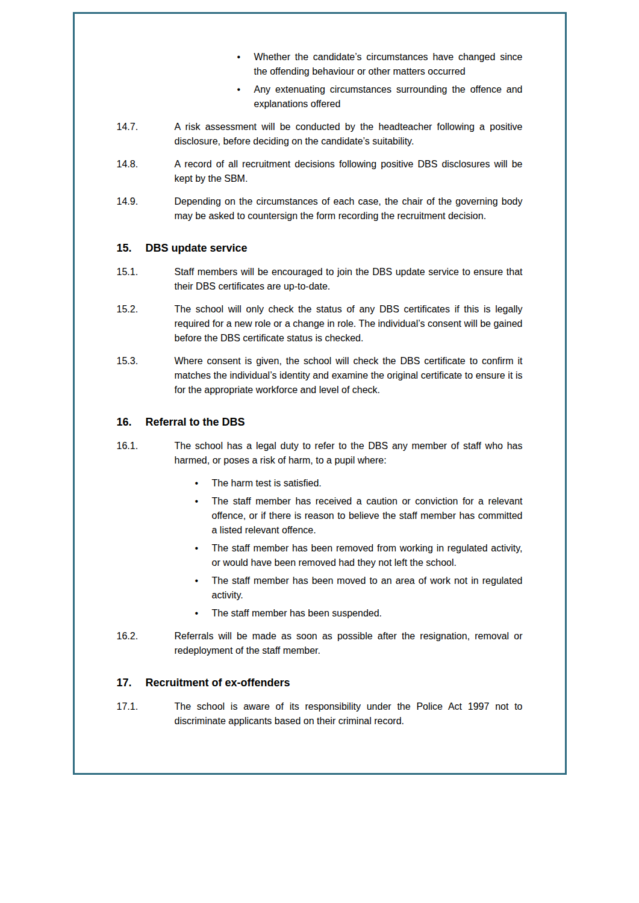Whether the candidate’s circumstances have changed since the offending behaviour or other matters occurred
Any extenuating circumstances surrounding the offence and explanations offered
14.7. A risk assessment will be conducted by the headteacher following a positive disclosure, before deciding on the candidate’s suitability.
14.8. A record of all recruitment decisions following positive DBS disclosures will be kept by the SBM.
14.9. Depending on the circumstances of each case, the chair of the governing body may be asked to countersign the form recording the recruitment decision.
15. DBS update service
15.1. Staff members will be encouraged to join the DBS update service to ensure that their DBS certificates are up-to-date.
15.2. The school will only check the status of any DBS certificates if this is legally required for a new role or a change in role. The individual’s consent will be gained before the DBS certificate status is checked.
15.3. Where consent is given, the school will check the DBS certificate to confirm it matches the individual’s identity and examine the original certificate to ensure it is for the appropriate workforce and level of check.
16. Referral to the DBS
16.1. The school has a legal duty to refer to the DBS any member of staff who has harmed, or poses a risk of harm, to a pupil where:
The harm test is satisfied.
The staff member has received a caution or conviction for a relevant offence, or if there is reason to believe the staff member has committed a listed relevant offence.
The staff member has been removed from working in regulated activity, or would have been removed had they not left the school.
The staff member has been moved to an area of work not in regulated activity.
The staff member has been suspended.
16.2. Referrals will be made as soon as possible after the resignation, removal or redeployment of the staff member.
17. Recruitment of ex-offenders
17.1. The school is aware of its responsibility under the Police Act 1997 not to discriminate applicants based on their criminal record.